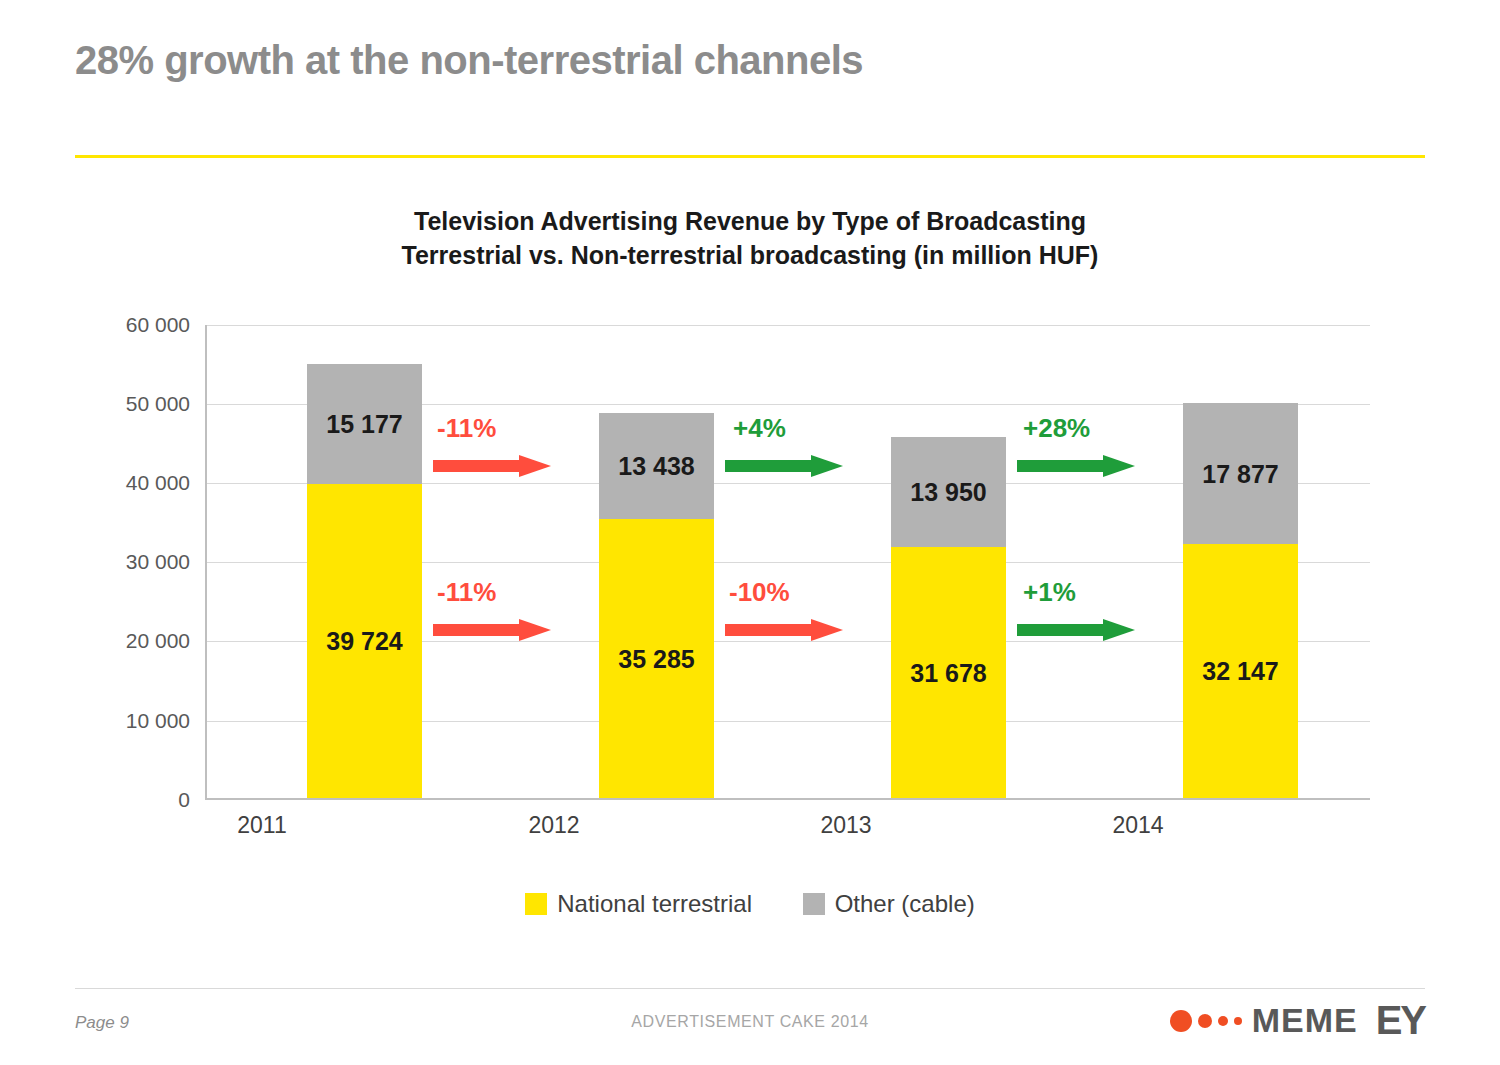28% growth at the non-terrestrial channels
Television Advertising Revenue by Type of Broadcasting
Terrestrial vs. Non-terrestrial broadcasting (in million HUF)
60 000
50 000
40 000
30 000
20 000
10 000
0
15 177
39 724
13 438
35 285
13 950
31 678
17 877
32 147
-11%
+4%
+28%
-11%
-10%
+1%
2011
2012
2013
2014
National terrestrial Other (cable)
Page 9
ADVERTISEMENT CAKE 2014
MEME
EY